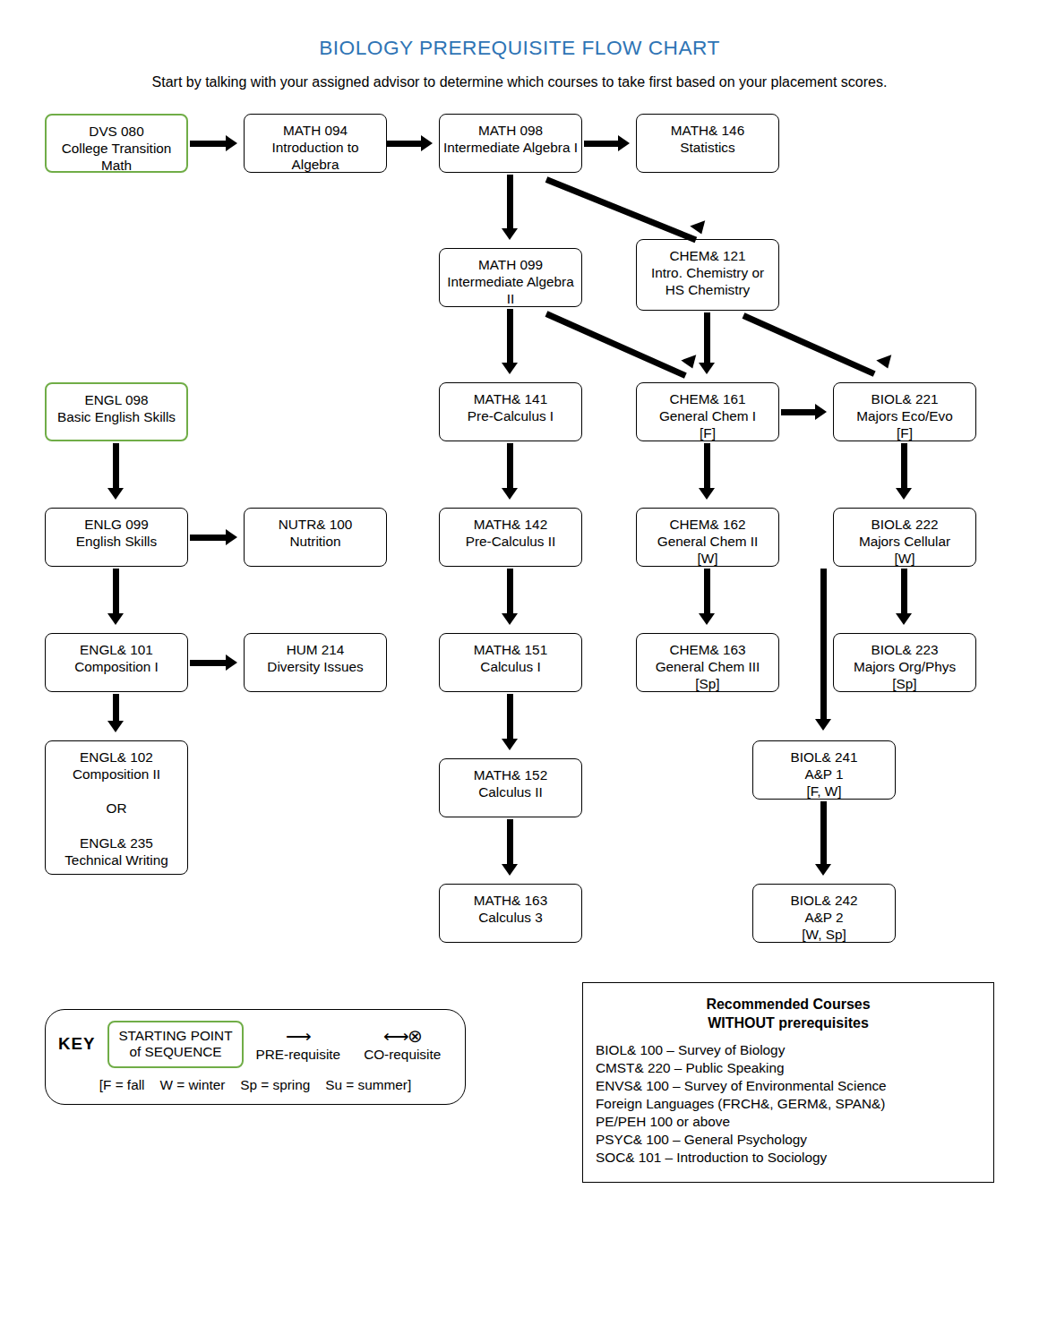BIOLOGY PREREQUISITE FLOW CHART
Start by talking with your assigned advisor to determine which courses to take first based on your placement scores.
DVS 080 College Transition Math
MATH 094 Introduction to Algebra
MATH 098 Intermediate Algebra I
MATH& 146 Statistics
MATH 099 Intermediate Algebra II
CHEM& 121 Intro. Chemistry or HS Chemistry
ENGL 098 Basic English Skills
MATH& 141 Pre-Calculus I
CHEM& 161 General Chem I [F]
BIOL& 221 Majors Eco/Evo [F]
ENLG 099 English Skills
NUTR& 100 Nutrition
MATH& 142 Pre-Calculus II
CHEM& 162 General Chem II [W]
BIOL& 222 Majors Cellular [W]
ENGL& 101 Composition I
HUM 214 Diversity Issues
MATH& 151 Calculus I
CHEM& 163 General Chem III [Sp]
BIOL& 223 Majors Org/Phys [Sp]
ENGL& 102 Composition II
OR
ENGL& 235 Technical Writing
MATH& 152 Calculus II
BIOL& 241 A&P 1 [F, W]
MATH& 163 Calculus 3
BIOL& 242 A&P 2 [W, Sp]
KEY
STARTING POINT
of SEQUENCE
⟶
PRE-requisite
⟷⊗
CO-requisite
[F = fall W = winter Sp = spring Su = summer]
Recommended Courses
WITHOUT prerequisites
BIOL& 100 – Survey of Biology
CMST& 220 – Public Speaking
ENVS& 100 – Survey of Environmental Science
Foreign Languages (FRCH&, GERM&, SPAN&)
PE/PEH 100 or above
PSYC& 100 – General Psychology
SOC& 101 – Introduction to Sociology